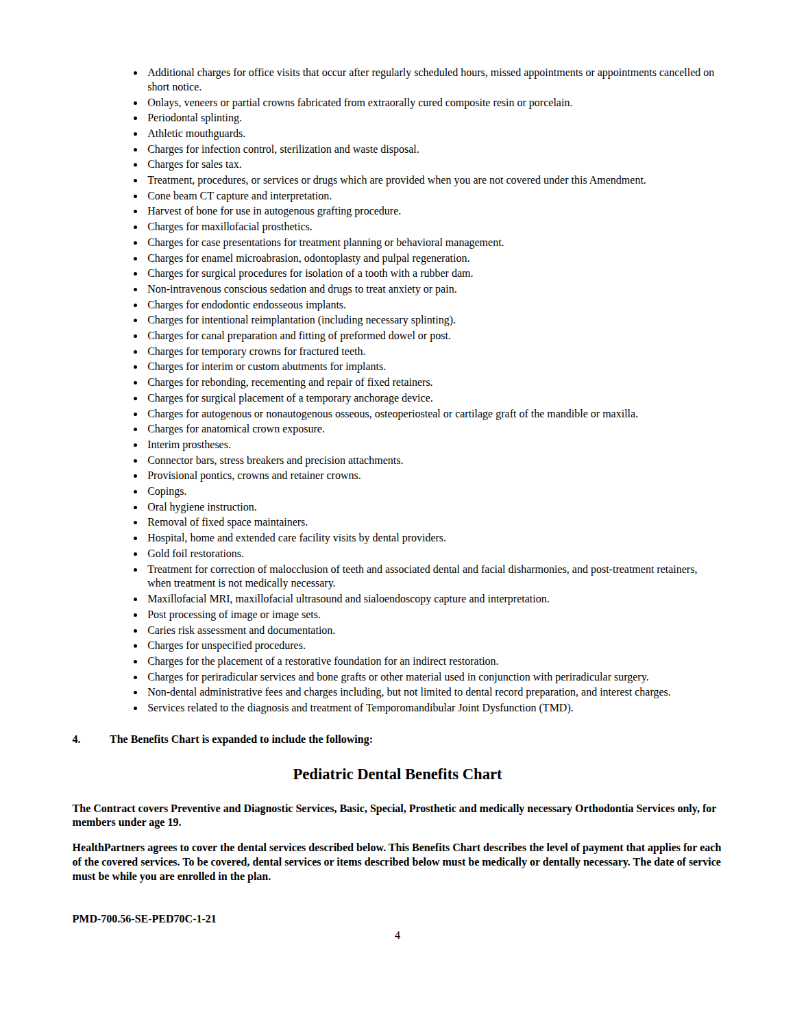Additional charges for office visits that occur after regularly scheduled hours, missed appointments or appointments cancelled on short notice.
Onlays, veneers or partial crowns fabricated from extraorally cured composite resin or porcelain.
Periodontal splinting.
Athletic mouthguards.
Charges for infection control, sterilization and waste disposal.
Charges for sales tax.
Treatment, procedures, or services or drugs which are provided when you are not covered under this Amendment.
Cone beam CT capture and interpretation.
Harvest of bone for use in autogenous grafting procedure.
Charges for maxillofacial prosthetics.
Charges for case presentations for treatment planning or behavioral management.
Charges for enamel microabrasion, odontoplasty and pulpal regeneration.
Charges for surgical procedures for isolation of a tooth with a rubber dam.
Non-intravenous conscious sedation and drugs to treat anxiety or pain.
Charges for endodontic endosseous implants.
Charges for intentional reimplantation (including necessary splinting).
Charges for canal preparation and fitting of preformed dowel or post.
Charges for temporary crowns for fractured teeth.
Charges for interim or custom abutments for implants.
Charges for rebonding, recementing and repair of fixed retainers.
Charges for surgical placement of a temporary anchorage device.
Charges for autogenous or nonautogenous osseous, osteoperiosteal or cartilage graft of the mandible or maxilla.
Charges for anatomical crown exposure.
Interim prostheses.
Connector bars, stress breakers and precision attachments.
Provisional pontics, crowns and retainer crowns.
Copings.
Oral hygiene instruction.
Removal of fixed space maintainers.
Hospital, home and extended care facility visits by dental providers.
Gold foil restorations.
Treatment for correction of malocclusion of teeth and associated dental and facial disharmonies, and post-treatment retainers, when treatment is not medically necessary.
Maxillofacial MRI, maxillofacial ultrasound and sialoendoscopy capture and interpretation.
Post processing of image or image sets.
Caries risk assessment and documentation.
Charges for unspecified procedures.
Charges for the placement of a restorative foundation for an indirect restoration.
Charges for periradicular services and bone grafts or other material used in conjunction with periradicular surgery.
Non-dental administrative fees and charges including, but not limited to dental record preparation, and interest charges.
Services related to the diagnosis and treatment of Temporomandibular Joint Dysfunction (TMD).
4. The Benefits Chart is expanded to include the following:
Pediatric Dental Benefits Chart
The Contract covers Preventive and Diagnostic Services, Basic, Special, Prosthetic and medically necessary Orthodontia Services only, for members under age 19.
HealthPartners agrees to cover the dental services described below. This Benefits Chart describes the level of payment that applies for each of the covered services. To be covered, dental services or items described below must be medically or dentally necessary. The date of service must be while you are enrolled in the plan.
PMD-700.56-SE-PED70C-1-21
4